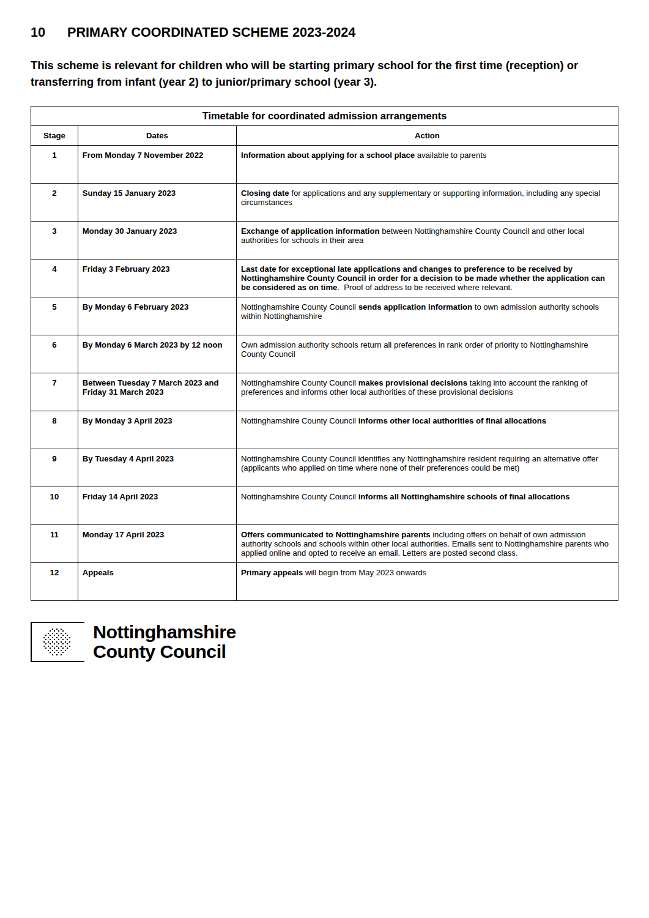10 PRIMARY COORDINATED SCHEME 2023-2024
This scheme is relevant for children who will be starting primary school for the first time (reception) or transferring from infant (year 2) to junior/primary school (year 3).
Timetable for coordinated admission arrangements
| Stage | Dates | Action |
| --- | --- | --- |
| 1 | From Monday 7 November 2022 | Information about applying for a school place available to parents |
| 2 | Sunday 15 January 2023 | Closing date for applications and any supplementary or supporting information, including any special circumstances |
| 3 | Monday 30 January 2023 | Exchange of application information between Nottinghamshire County Council and other local authorities for schools in their area |
| 4 | Friday 3 February 2023 | Last date for exceptional late applications and changes to preference to be received by Nottinghamshire County Council in order for a decision to be made whether the application can be considered as on time . Proof of address to be received where relevant. |
| 5 | By Monday 6 February 2023 | Nottinghamshire County Council sends application information to own admission authority schools within Nottinghamshire |
| 6 | By Monday 6 March 2023 by 12 noon | Own admission authority schools return all preferences in rank order of priority to Nottinghamshire County Council |
| 7 | Between Tuesday 7 March 2023 and Friday 31 March 2023 | Nottinghamshire County Council makes provisional decisions taking into account the ranking of preferences and informs other local authorities of these provisional decisions |
| 8 | By Monday 3 April 2023 | Nottinghamshire County Council informs other local authorities of final allocations |
| 9 | By Tuesday 4 April 2023 | Nottinghamshire County Council identifies any Nottinghamshire resident requiring an alternative offer (applicants who applied on time where none of their preferences could be met) |
| 10 | Friday 14 April 2023 | Nottinghamshire County Council informs all Nottinghamshire schools of final allocations |
| 11 | Monday 17 April 2023 | Offers communicated to Nottinghamshire parents including offers on behalf of own admission authority schools and schools within other local authorities. Emails sent to Nottinghamshire parents who applied online and opted to receive an email. Letters are posted second class. |
| 12 | Appeals | Primary appeals will begin from May 2023 onwards |
Nottinghamshire
County Council